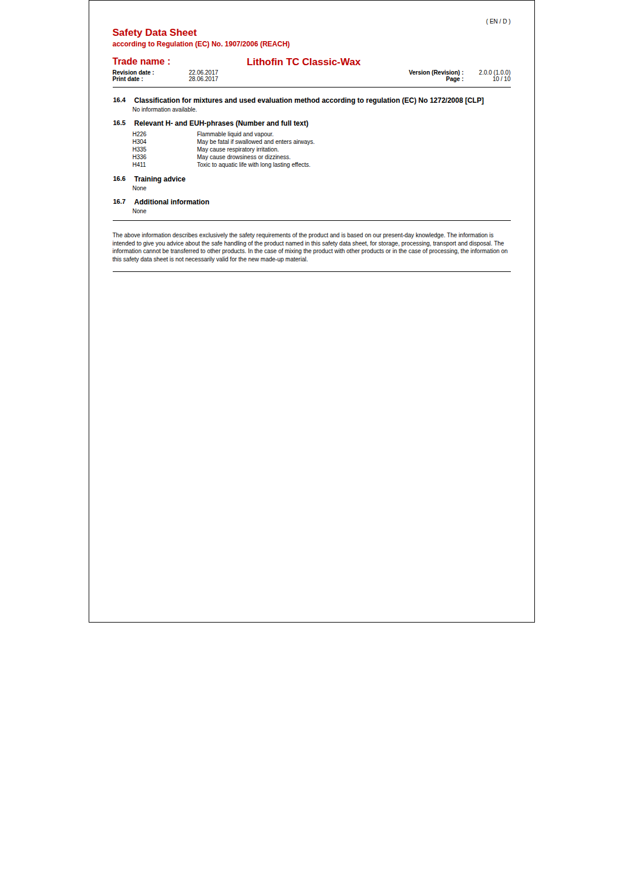( EN / D )
Safety Data Sheet
according to Regulation (EC) No. 1907/2006 (REACH)
| Trade name : | Lithofin TC Classic-Wax |
| Revision date : | 22.06.2017 | Version (Revision) : | 2.0.0 (1.0.0) |
| Print date : | 28.06.2017 | Page : | 10 / 10 |
| 16.4 | Classification for mixtures and used evaluation method according to regulation (EC) No 1272/2008 [CLP] |
No information available.
| 16.5 | Relevant H- and EUH-phrases (Number and full text) |
| H226 | Flammable liquid and vapour. |
| H304 | May be fatal if swallowed and enters airways. |
| H335 | May cause respiratory irritation. |
| H336 | May cause drowsiness or dizziness. |
| H411 | Toxic to aquatic life with long lasting effects. |
| 16.6 | Training advice |
None
| 16.7 | Additional information |
None
The above information describes exclusively the safety requirements of the product and is based on our present-day knowledge. The information is intended to give you advice about the safe handling of the product named in this safety data sheet, for storage, processing, transport and disposal. The information cannot be transferred to other products. In the case of mixing the product with other products or in the case of processing, the information on this safety data sheet is not necessarily valid for the new made-up material.